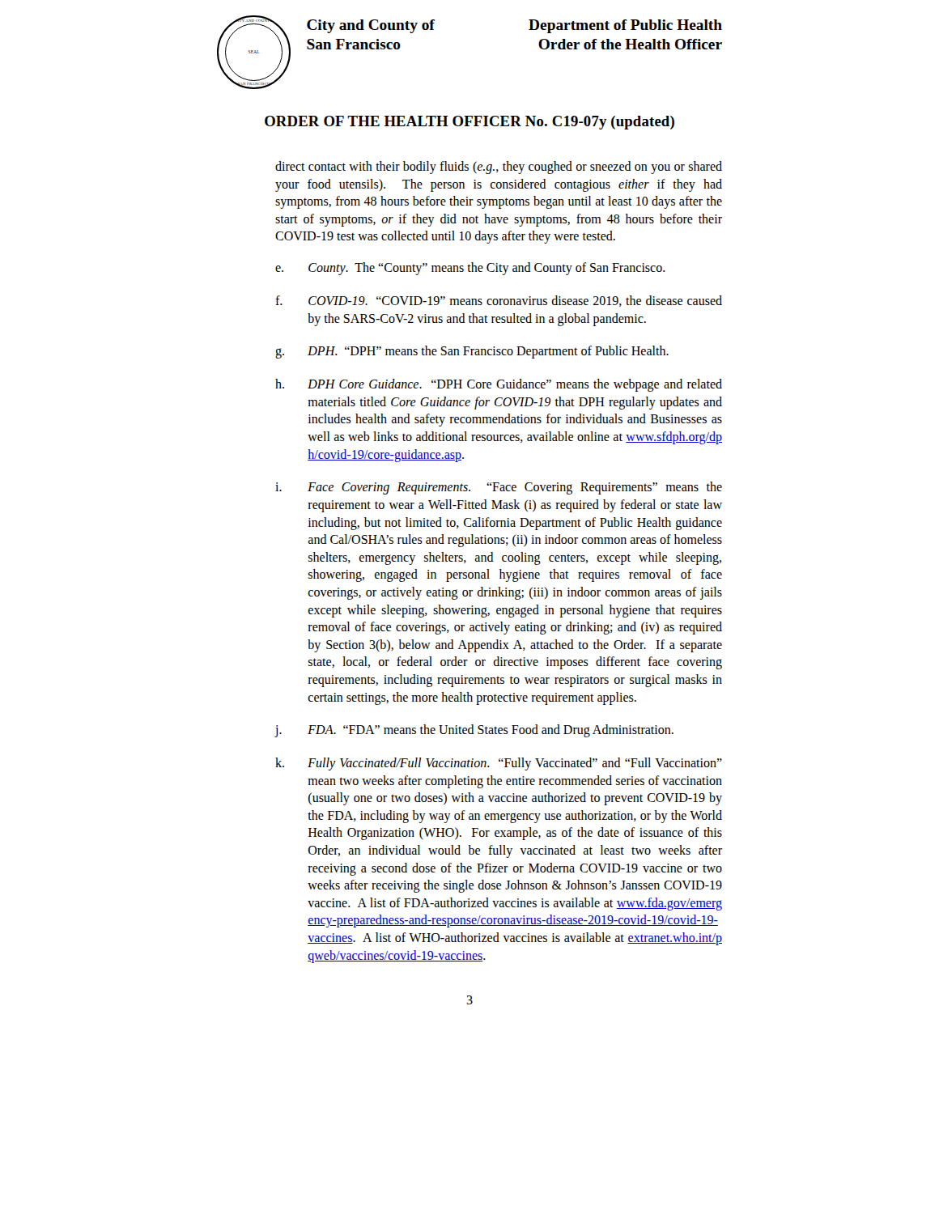City and County
SEAL
San Francisco
City and County of
San Francisco
Department of Public Health
Order of the Health Officer
ORDER OF THE HEALTH OFFICER No. C19-07y (updated)
direct contact with their bodily fluids (e.g., they coughed or sneezed on you or shared your food utensils). The person is considered contagious either if they had symptoms, from 48 hours before their symptoms began until at least 10 days after the start of symptoms, or if they did not have symptoms, from 48 hours before their COVID-19 test was collected until 10 days after they were tested.
e. County. The “County” means the City and County of San Francisco.
f. COVID-19. “COVID-19” means coronavirus disease 2019, the disease caused by the SARS-CoV-2 virus and that resulted in a global pandemic.
g. DPH. “DPH” means the San Francisco Department of Public Health.
h. DPH Core Guidance. “DPH Core Guidance” means the webpage and related materials titled Core Guidance for COVID-19 that DPH regularly updates and includes health and safety recommendations for individuals and Businesses as well as web links to additional resources, available online at www.sfdph.org/dph/covid-19/core-guidance.asp.
i. Face Covering Requirements. “Face Covering Requirements” means the requirement to wear a Well-Fitted Mask (i) as required by federal or state law including, but not limited to, California Department of Public Health guidance and Cal/OSHA’s rules and regulations; (ii) in indoor common areas of homeless shelters, emergency shelters, and cooling centers, except while sleeping, showering, engaged in personal hygiene that requires removal of face coverings, or actively eating or drinking; (iii) in indoor common areas of jails except while sleeping, showering, engaged in personal hygiene that requires removal of face coverings, or actively eating or drinking; and (iv) as required by Section 3(b), below and Appendix A, attached to the Order. If a separate state, local, or federal order or directive imposes different face covering requirements, including requirements to wear respirators or surgical masks in certain settings, the more health protective requirement applies.
j. FDA. “FDA” means the United States Food and Drug Administration.
k. Fully Vaccinated/Full Vaccination. “Fully Vaccinated” and “Full Vaccination” mean two weeks after completing the entire recommended series of vaccination (usually one or two doses) with a vaccine authorized to prevent COVID-19 by the FDA, including by way of an emergency use authorization, or by the World Health Organization (WHO). For example, as of the date of issuance of this Order, an individual would be fully vaccinated at least two weeks after receiving a second dose of the Pfizer or Moderna COVID-19 vaccine or two weeks after receiving the single dose Johnson & Johnson’s Janssen COVID-19 vaccine. A list of FDA-authorized vaccines is available at www.fda.gov/emergency-preparedness-and-response/coronavirus-disease-2019-covid-19/covid-19-vaccines. A list of WHO-authorized vaccines is available at extranet.who.int/pqweb/vaccines/covid-19-vaccines.
3